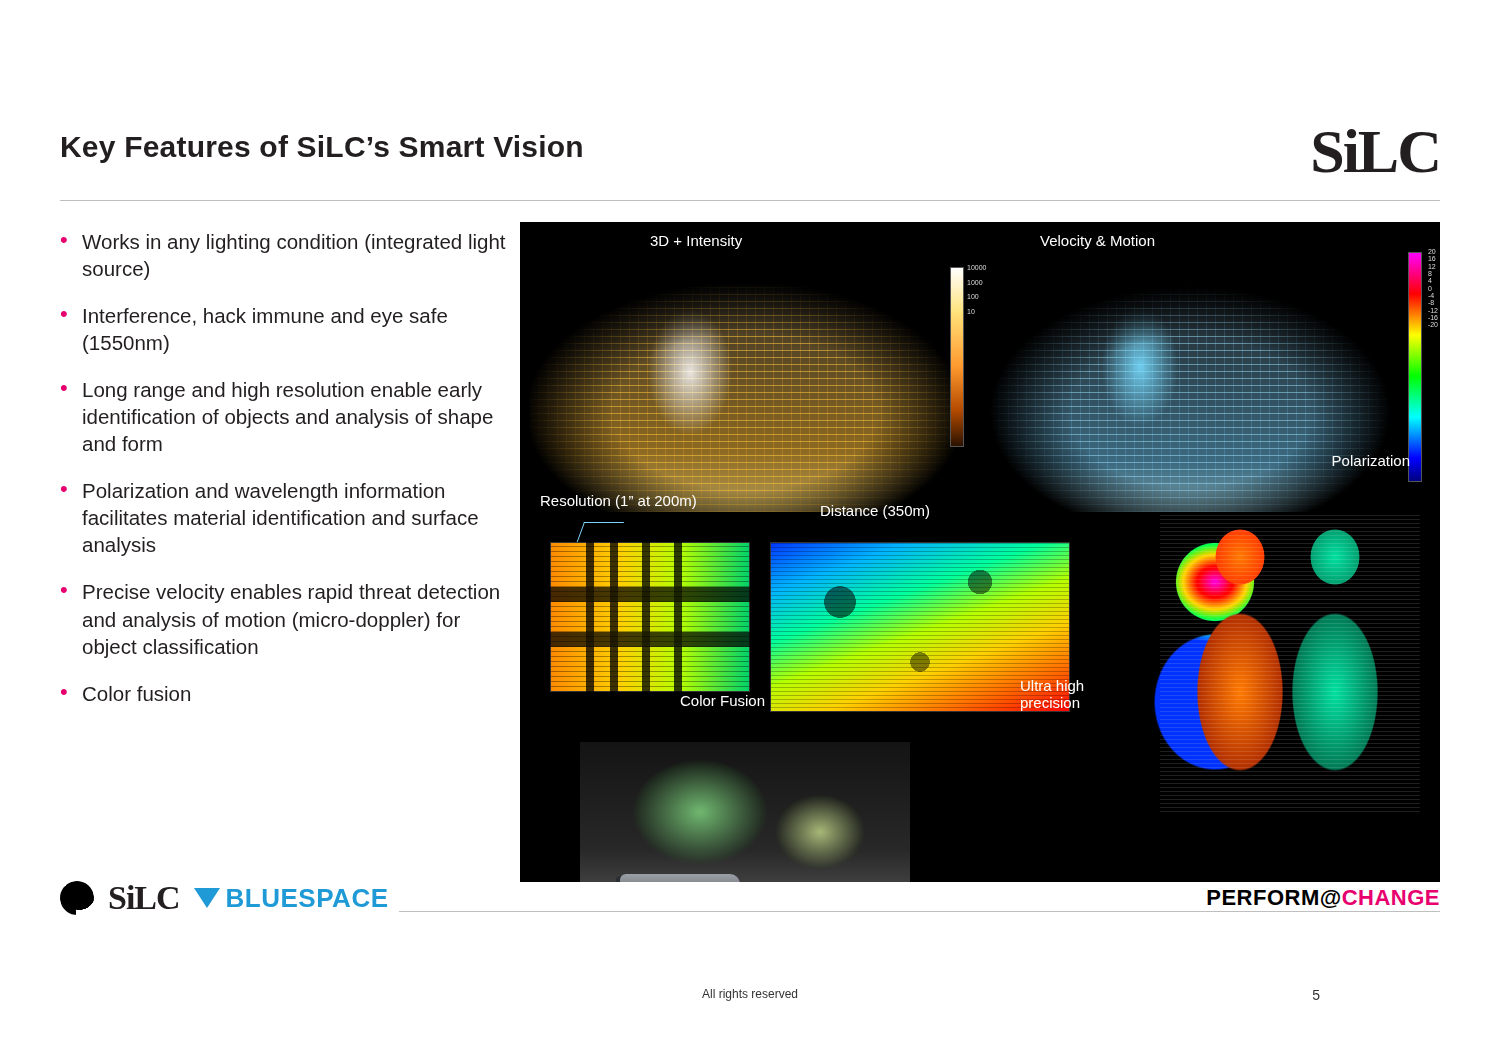Key Features of SiLC’s Smart Vision
SiLC
Works in any lighting condition (integrated light source)
Interference, hack immune and eye safe (1550nm)
Long range and high resolution enable early identification of objects and analysis of shape and form
Polarization and wavelength information facilitates material identification and surface analysis
Precise velocity enables rapid threat detection and analysis of motion (micro-doppler) for object classification
Color fusion
3D + Intensity Velocity & Motion Resolution (1” at 200m) Distance (350m) Color Fusion Ultra high
precision Polarization
10000
1000
100
10
20
16
12
8
4
0
-4
-8
-12
-16
-20
SiLC
BLUESPACE
PERFORM@CHANGE
All rights reserved
5